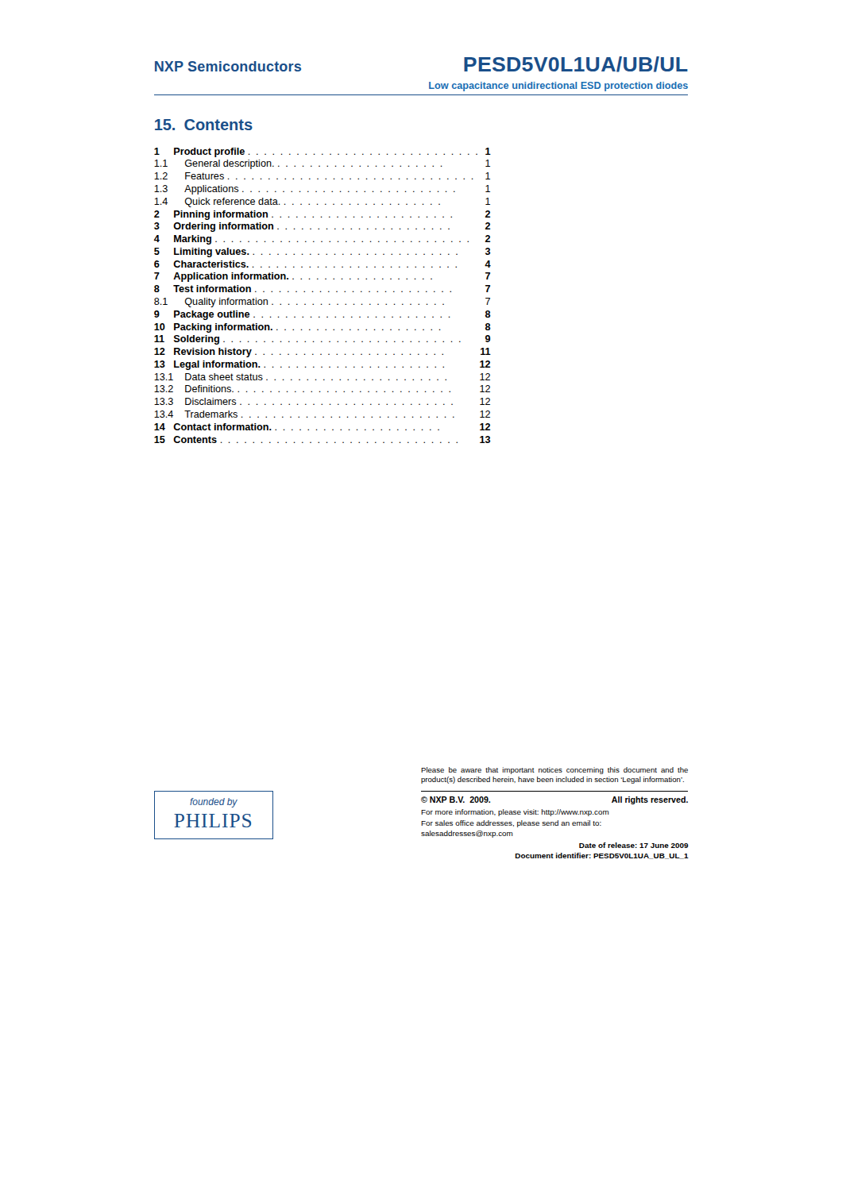NXP Semiconductors
PESD5V0L1UA/UB/UL
Low capacitance unidirectional ESD protection diodes
15. Contents
| 1 | Product profile . . . . . . . . . . . . . . . . . . . . . . . . . . . . . | 1 |
| 1.1 | General description. . . . . . . . . . . . . . . . . . . . . . | 1 |
| 1.2 | Features . . . . . . . . . . . . . . . . . . . . . . . . . . . . . . . | 1 |
| 1.3 | Applications . . . . . . . . . . . . . . . . . . . . . . . . . . . | 1 |
| 1.4 | Quick reference data. . . . . . . . . . . . . . . . . . . . . | 1 |
| 2 | Pinning information . . . . . . . . . . . . . . . . . . . . . . . | 2 |
| 3 | Ordering information . . . . . . . . . . . . . . . . . . . . . . | 2 |
| 4 | Marking . . . . . . . . . . . . . . . . . . . . . . . . . . . . . . . . | 2 |
| 5 | Limiting values. . . . . . . . . . . . . . . . . . . . . . . . . . . | 3 |
| 6 | Characteristics. . . . . . . . . . . . . . . . . . . . . . . . . . . | 4 |
| 7 | Application information. . . . . . . . . . . . . . . . . . . | 7 |
| 8 | Test information . . . . . . . . . . . . . . . . . . . . . . . . . | 7 |
| 8.1 | Quality information . . . . . . . . . . . . . . . . . . . . . . | 7 |
| 9 | Package outline . . . . . . . . . . . . . . . . . . . . . . . . . | 8 |
| 10 | Packing information. . . . . . . . . . . . . . . . . . . . . . | 8 |
| 11 | Soldering . . . . . . . . . . . . . . . . . . . . . . . . . . . . . . | 9 |
| 12 | Revision history . . . . . . . . . . . . . . . . . . . . . . . . | 11 |
| 13 | Legal information. . . . . . . . . . . . . . . . . . . . . . . . | 12 |
| 13.1 | Data sheet status . . . . . . . . . . . . . . . . . . . . . . . | 12 |
| 13.2 | Definitions. . . . . . . . . . . . . . . . . . . . . . . . . . . . | 12 |
| 13.3 | Disclaimers . . . . . . . . . . . . . . . . . . . . . . . . . . . | 12 |
| 13.4 | Trademarks . . . . . . . . . . . . . . . . . . . . . . . . . . . | 12 |
| 14 | Contact information. . . . . . . . . . . . . . . . . . . . . . | 12 |
| 15 | Contents . . . . . . . . . . . . . . . . . . . . . . . . . . . . . . | 13 |
Please be aware that important notices concerning this document and the product(s) described herein, have been included in section ‘Legal information’.
founded by
PHILIPS
© NXP B.V. 2009. All rights reserved.
For more information, please visit: http://www.nxp.com
For sales office addresses, please send an email to: salesaddresses@nxp.com
Date of release: 17 June 2009
Document identifier: PESD5V0L1UA_UB_UL_1